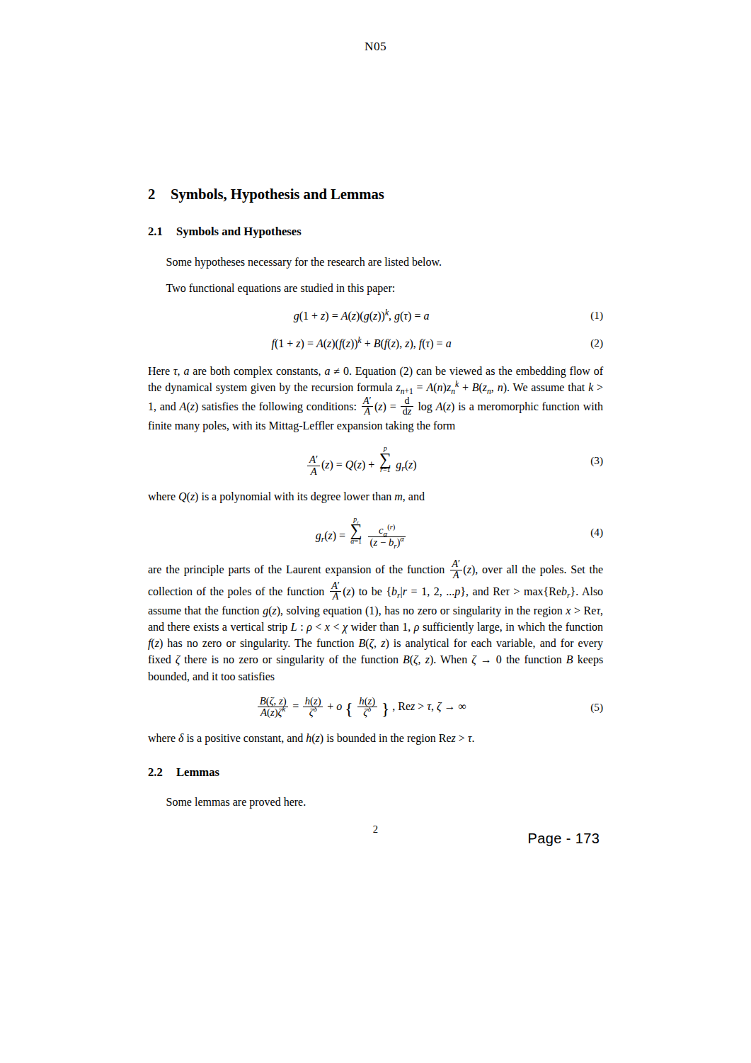N05
2 Symbols, Hypothesis and Lemmas
2.1 Symbols and Hypotheses
Some hypotheses necessary for the research are listed below.
Two functional equations are studied in this paper:
g(1 + z) = A(z)(g(z))k, g(τ) = a
(1)
f(1 + z) = A(z)(f(z))k + B(f(z), z), f(τ) = a
(2)
Here τ, a are both complex constants, a ≠ 0. Equation (2) can be viewed as the embedding flow of the dynamical system given by the recursion formula zn+1 = A(n)znk + B(zn, n). We assume that k > 1, and A(z) satisfies the following conditions: A′A(z) = ddz log A(z) is a meromorphic function with finite many poles, with its Mittag-Leffler expansion taking the form
A′A(z) = Q(z) + p∑r=1 gr(z)
(3)
where Q(z) is a polynomial with its degree lower than m, and
gr(z) = pr∑α=1 cα(r)(z − br)α
(4)
are the principle parts of the Laurent expansion of the function A′A(z), over all the poles. Set the collection of the poles of the function A′A(z) to be {br|r = 1, 2, ...p}, and Reτ > max{Rebr}. Also assume that the function g(z), solving equation (1), has no zero or singularity in the region x > Reτ, and there exists a vertical strip L : ρ < x < χ wider than 1, ρ sufficiently large, in which the function f(z) has no zero or singularity. The function B(ζ, z) is analytical for each variable, and for every fixed ζ there is no zero or singularity of the function B(ζ, z). When ζ → 0 the function B keeps bounded, and it too satisfies
B(ζ, z) A(z)ζk = h(z) ζδ + o { h(z) ζδ } , Rez > τ, ζ → ∞
(5)
where δ is a positive constant, and h(z) is bounded in the region Rez > τ.
2.2 Lemmas
Some lemmas are proved here.
2
Page - 173